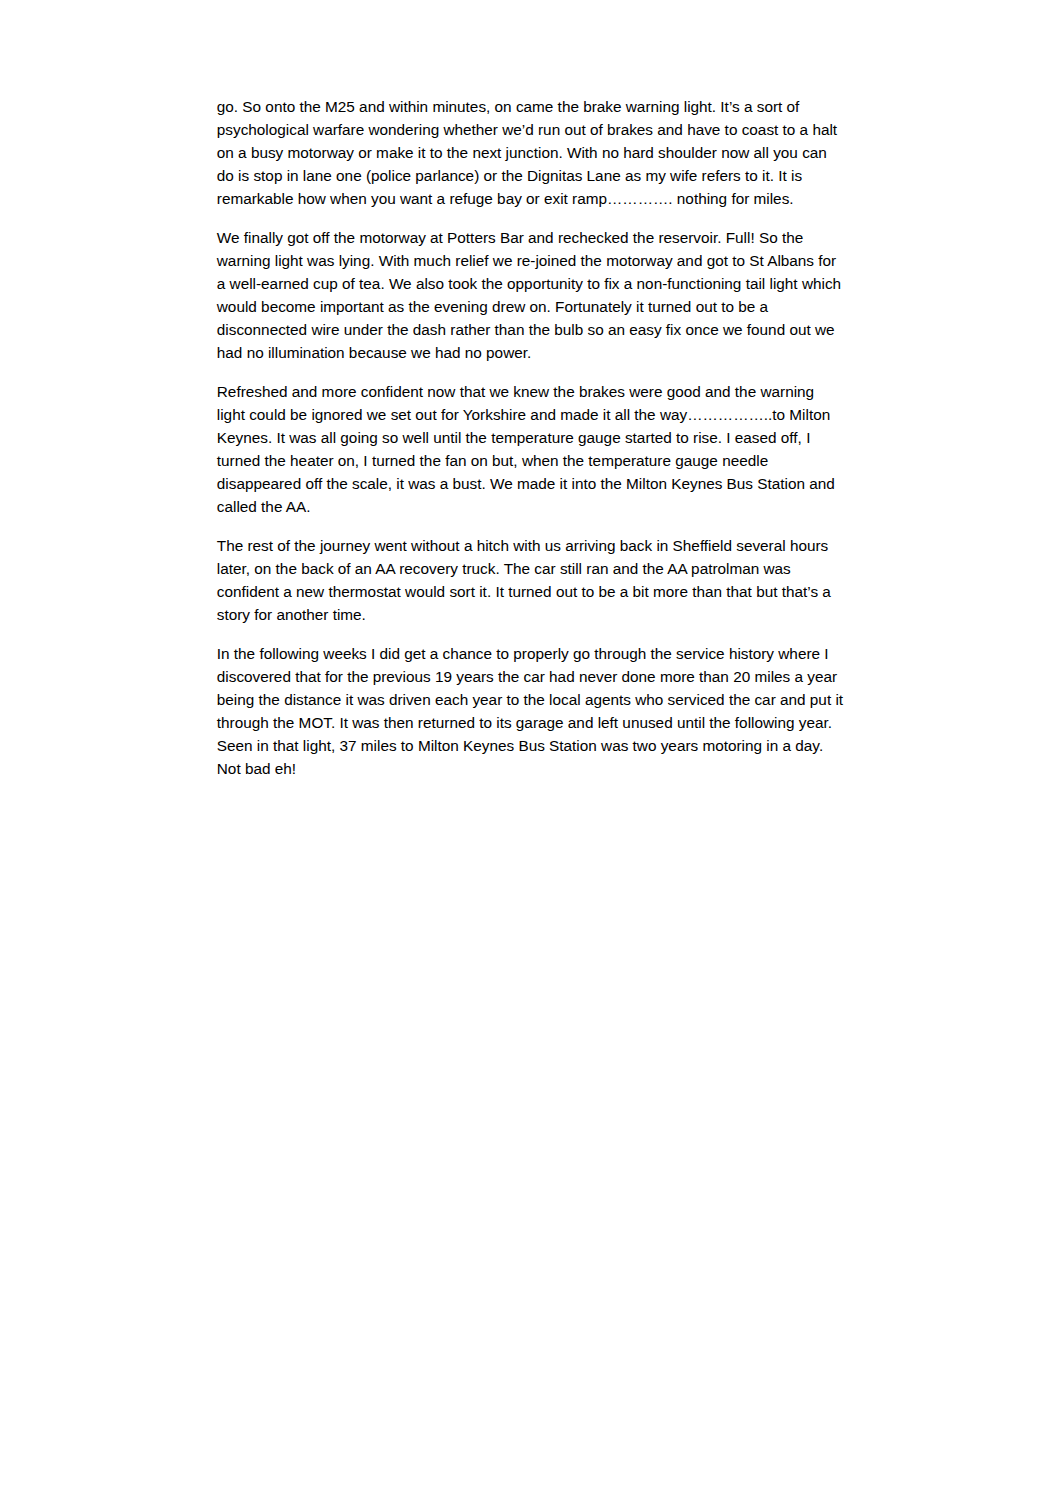go. So onto the M25 and within minutes, on came the brake warning light. It’s a sort of psychological warfare wondering whether we’d run out of brakes and have to coast to a halt on a busy motorway or make it to the next junction. With no hard shoulder now all you can do is stop in lane one (police parlance) or the Dignitas Lane as my wife refers to it. It is remarkable how when you want a refuge bay or exit ramp…………. nothing for miles.
We finally got off the motorway at Potters Bar and rechecked the reservoir. Full! So the warning light was lying. With much relief we re-joined the motorway and got to St Albans for a well-earned cup of tea. We also took the opportunity to fix a non-functioning tail light which would become important as the evening drew on. Fortunately it turned out to be a disconnected wire under the dash rather than the bulb so an easy fix once we found out we had no illumination because we had no power.
Refreshed and more confident now that we knew the brakes were good and the warning light could be ignored we set out for Yorkshire and made it all the way……………..to Milton Keynes. It was all going so well until the temperature gauge started to rise. I eased off, I turned the heater on, I turned the fan on but, when the temperature gauge needle disappeared off the scale, it was a bust. We made it into the Milton Keynes Bus Station and called the AA.
The rest of the journey went without a hitch with us arriving back in Sheffield several hours later, on the back of an AA recovery truck. The car still ran and the AA patrolman was confident a new thermostat would sort it. It turned out to be a bit more than that but that’s a story for another time.
In the following weeks I did get a chance to properly go through the service history where I discovered that for the previous 19 years the car had never done more than 20 miles a year being the distance it was driven each year to the local agents who serviced the car and put it through the MOT. It was then returned to its garage and left unused until the following year. Seen in that light, 37 miles to Milton Keynes Bus Station was two years motoring in a day. Not bad eh!